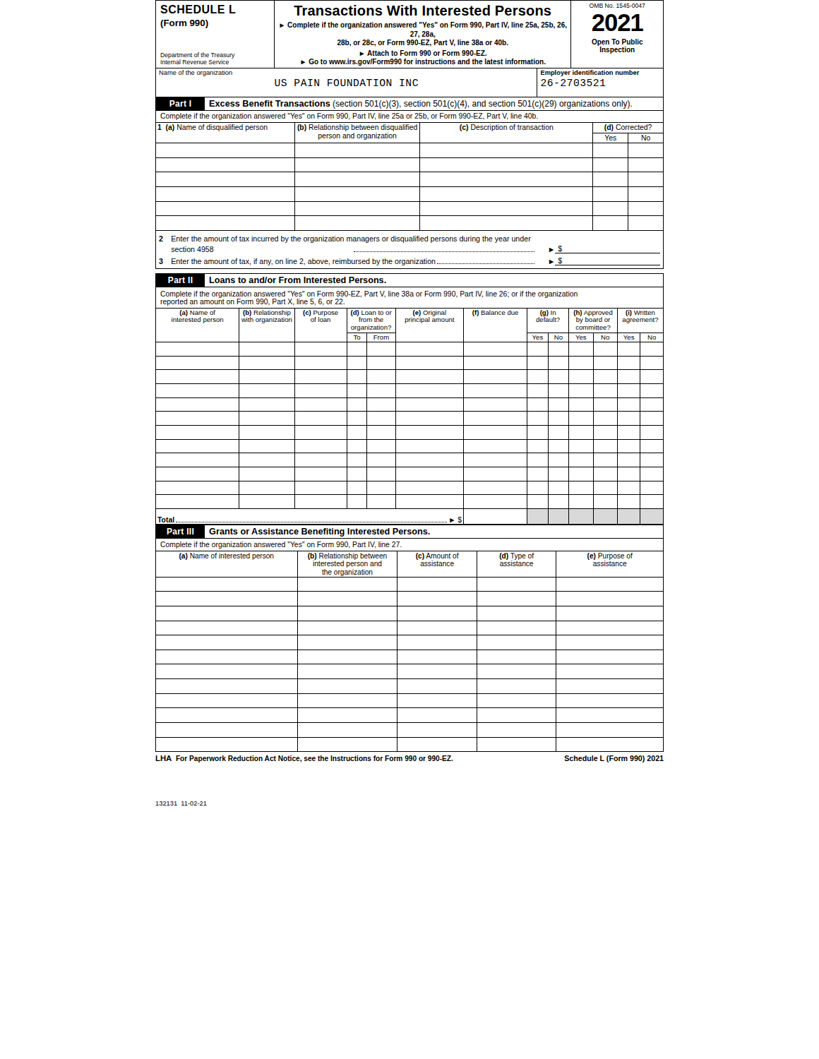SCHEDULE L
(Form 990)
Department of the Treasury
Internal Revenue Service
Transactions With Interested Persons
► Complete if the organization answered "Yes" on Form 990, Part IV, line 25a, 25b, 26, 27, 28a,
28b, or 28c, or Form 990-EZ, Part V, line 38a or 40b.
► Attach to Form 990 or Form 990-EZ.
► Go to www.irs.gov/Form990 for instructions and the latest information.
OMB No. 1545-0047
2021
Open To Public
Inspection
Name of the organization
US PAIN FOUNDATION INC
Employer identification number
26-2703521
Part I
Excess Benefit Transactions (section 501(c)(3), section 501(c)(4), and section 501(c)(29) organizations only).
Complete if the organization answered "Yes" on Form 990, Part IV, line 25a or 25b, or Form 990-EZ, Part V, line 40b.
| 1 (a) Name of disqualified person | (b) Relationship between disqualified person and organization | (c) Description of transaction | (d) Corrected? |
| --- | --- | --- | --- |
| Yes | No |
2
Enter the amount of tax incurred by the organization managers or disqualified persons during the year under
section 4958
►
$
3
Enter the amount of tax, if any, on line 2, above, reimbursed by the organization
►
$
Part II
Loans to and/or From Interested Persons.
Complete if the organization answered "Yes" on Form 990-EZ, Part V, line 38a or Form 990, Part IV, line 26; or if the organization
reported an amount on Form 990, Part X, line 5, 6, or 22.
| (a) Name of interested person | (b) Relationship with organization | (c) Purpose of loan | (d) Loan to or from the organization? | (e) Original principal amount | (f) Balance due | (g) In default? | (h) Approved by board or committee? | (i) Written agreement? |
| --- | --- | --- | --- | --- | --- | --- | --- | --- |
| To | From | Yes | No | Yes | No | Yes | No |
| Total ► $ | | | | | | | |
Part III
Grants or Assistance Benefiting Interested Persons.
Complete if the organization answered "Yes" on Form 990, Part IV, line 27.
| (a) Name of interested person | (b) Relationship between interested person and the organization | (c) Amount of assistance | (d) Type of assistance | (e) Purpose of assistance |
| --- | --- | --- | --- | --- |
LHA For Paperwork Reduction Act Notice, see the Instructions for Form 990 or 990-EZ.
Schedule L (Form 990) 2021
132131 11-02-21